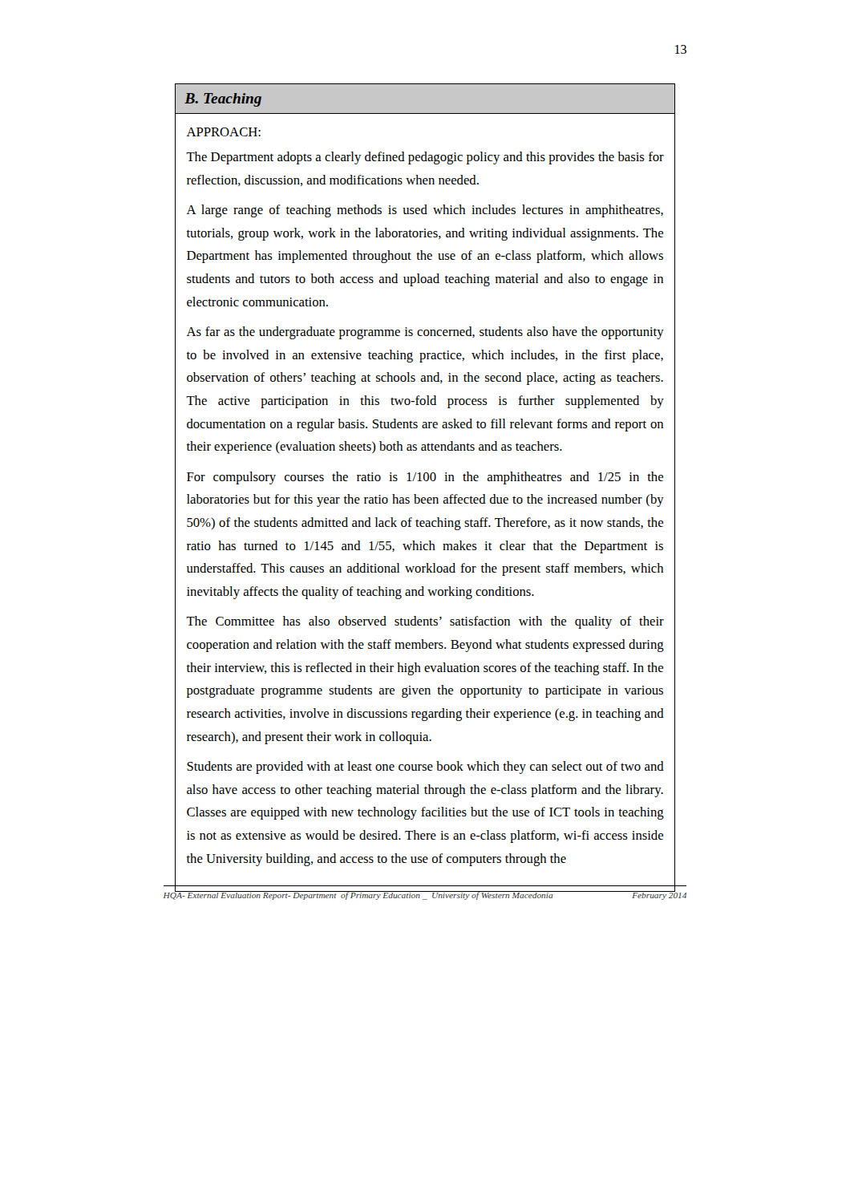13
B. Teaching
APPROACH:
The Department adopts a clearly defined pedagogic policy and this provides the basis for reflection, discussion, and modifications when needed.
A large range of teaching methods is used which includes lectures in amphitheatres, tutorials, group work, work in the laboratories, and writing individual assignments. The Department has implemented throughout the use of an e-class platform, which allows students and tutors to both access and upload teaching material and also to engage in electronic communication.
As far as the undergraduate programme is concerned, students also have the opportunity to be involved in an extensive teaching practice, which includes, in the first place, observation of others’ teaching at schools and, in the second place, acting as teachers. The active participation in this two-fold process is further supplemented by documentation on a regular basis. Students are asked to fill relevant forms and report on their experience (evaluation sheets) both as attendants and as teachers.
For compulsory courses the ratio is 1/100 in the amphitheatres and 1/25 in the laboratories but for this year the ratio has been affected due to the increased number (by 50%) of the students admitted and lack of teaching staff. Therefore, as it now stands, the ratio has turned to 1/145 and 1/55, which makes it clear that the Department is understaffed. This causes an additional workload for the present staff members, which inevitably affects the quality of teaching and working conditions.
The Committee has also observed students’ satisfaction with the quality of their cooperation and relation with the staff members. Beyond what students expressed during their interview, this is reflected in their high evaluation scores of the teaching staff. In the postgraduate programme students are given the opportunity to participate in various research activities, involve in discussions regarding their experience (e.g. in teaching and research), and present their work in colloquia.
Students are provided with at least one course book which they can select out of two and also have access to other teaching material through the e-class platform and the library. Classes are equipped with new technology facilities but the use of ICT tools in teaching is not as extensive as would be desired. There is an e-class platform, wi-fi access inside the University building, and access to the use of computers through the
HQA- External Evaluation Report- Department of Primary Education _ University of Western Macedonia
February 2014